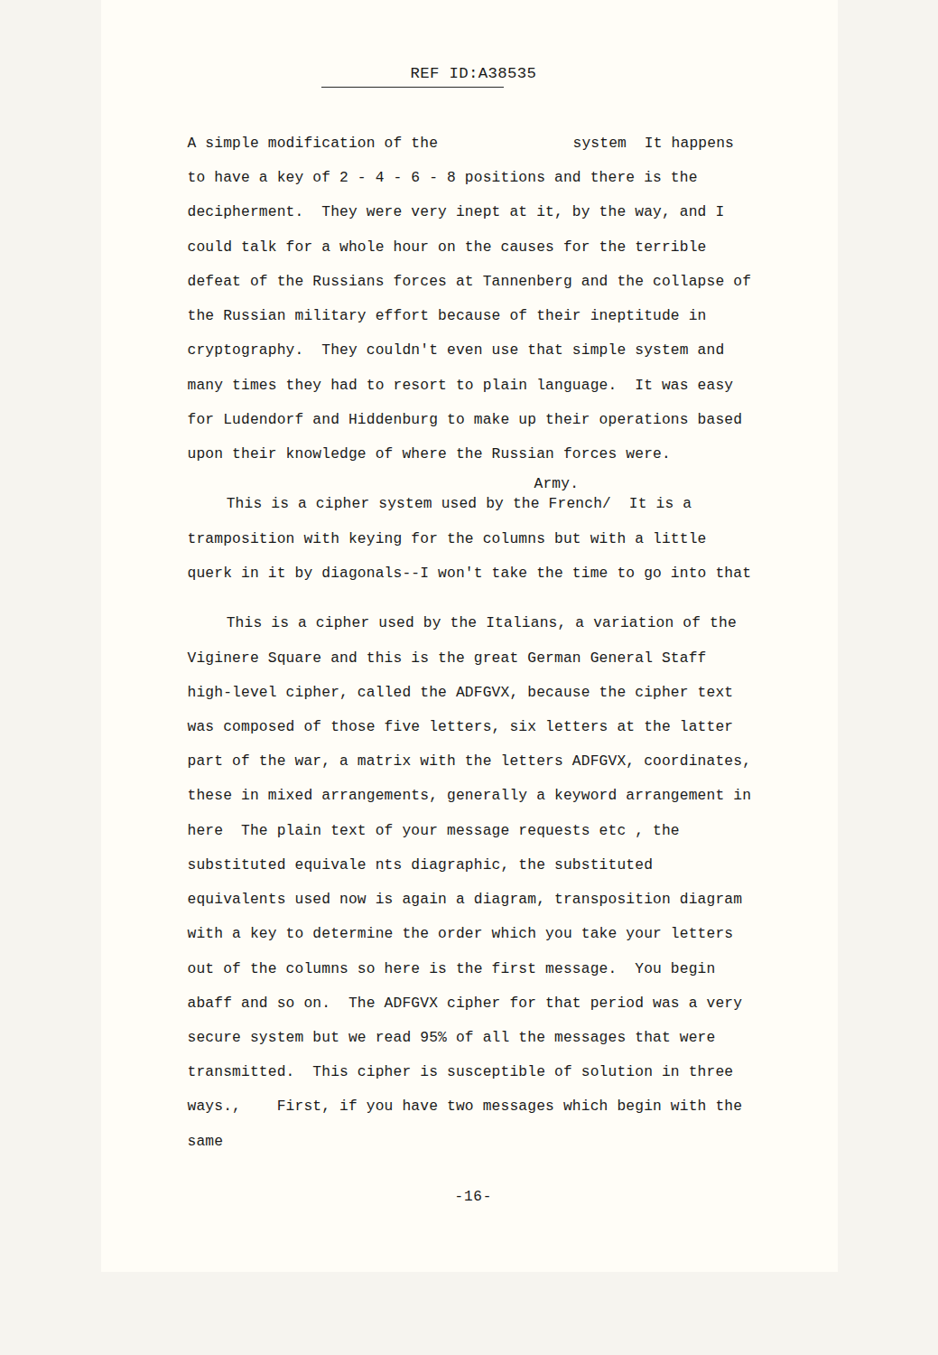REF ID:A38535
A simple modification of the system It happens to have a key of 2 - 4 - 6 - 8 positions and there is the decipherment. They were very inept at it, by the way, and I could talk for a whole hour on the causes for the terrible defeat of the Russians forces at Tannenberg and the collapse of the Russian military effort because of their ineptitude in cryptography. They couldn't even use that simple system and many times they had to resort to plain language. It was easy for Ludendorf and Hiddenburg to make up their operations based upon their knowledge of where the Russian forces were.
Army. This is a cipher system used by the French/ It is a tramposition with keying for the columns but with a little querk in it by diagonals--I won't take the time to go into that
This is a cipher used by the Italians, a variation of the Viginere Square and this is the great German General Staff high-level cipher, called the ADFGVX, because the cipher text was composed of those five letters, six letters at the latter part of the war, a matrix with the letters ADFGVX, coordinates, these in mixed arrangements, generally a keyword arrangement in here The plain text of your message requests etc , the substituted equivale nts diagraphic, the substituted equivalents used now is again a diagram, transposition diagram with a key to determine the order which you take your letters out of the columns so here is the first message. You begin abaff and so on. The ADFGVX cipher for that period was a very secure system but we read 95% of all the messages that were transmitted. This cipher is susceptible of solution in three ways., First, if you have two messages which begin with the same
-16-